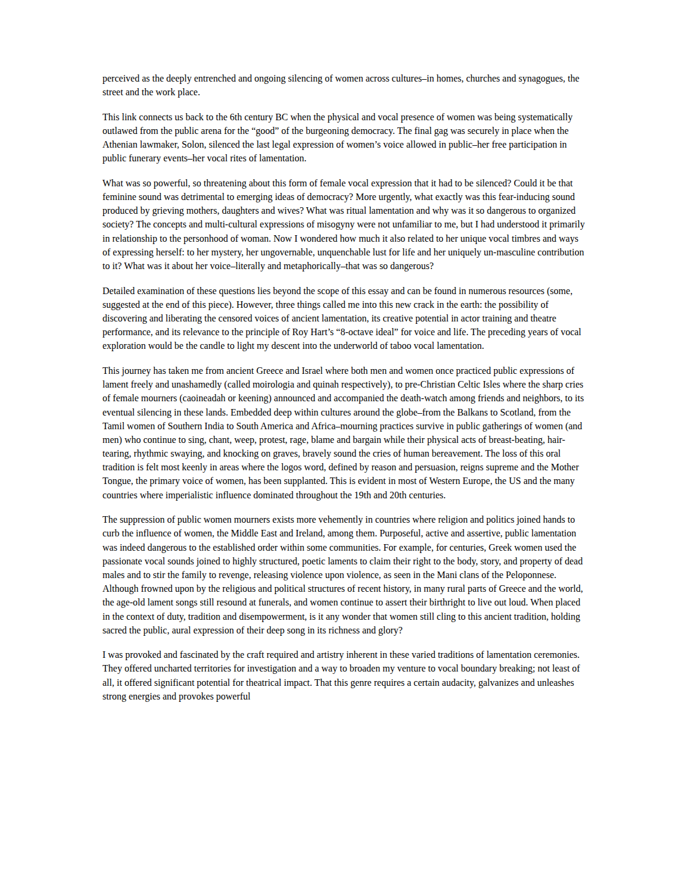perceived as the deeply entrenched and ongoing silencing of women across cultures–in homes, churches and synagogues, the street and the work place.
This link connects us back to the 6th century BC when the physical and vocal presence of women was being systematically outlawed from the public arena for the “good” of the burgeoning democracy. The final gag was securely in place when the Athenian lawmaker, Solon, silenced the last legal expression of women’s voice allowed in public–her free participation in public funerary events–her vocal rites of lamentation.
What was so powerful, so threatening about this form of female vocal expression that it had to be silenced? Could it be that feminine sound was detrimental to emerging ideas of democracy? More urgently, what exactly was this fear-inducing sound produced by grieving mothers, daughters and wives? What was ritual lamentation and why was it so dangerous to organized society? The concepts and multi-cultural expressions of misogyny were not unfamiliar to me, but I had understood it primarily in relationship to the personhood of woman. Now I wondered how much it also related to her unique vocal timbres and ways of expressing herself: to her mystery, her ungovernable, unquenchable lust for life and her uniquely un-masculine contribution to it? What was it about her voice–literally and metaphorically–that was so dangerous?
Detailed examination of these questions lies beyond the scope of this essay and can be found in numerous resources (some, suggested at the end of this piece). However, three things called me into this new crack in the earth: the possibility of discovering and liberating the censored voices of ancient lamentation, its creative potential in actor training and theatre performance, and its relevance to the principle of Roy Hart’s “8-octave ideal” for voice and life. The preceding years of vocal exploration would be the candle to light my descent into the underworld of taboo vocal lamentation.
This journey has taken me from ancient Greece and Israel where both men and women once practiced public expressions of lament freely and unashamedly (called moirologia and quinah respectively), to pre-Christian Celtic Isles where the sharp cries of female mourners (caoineadah or keening) announced and accompanied the death-watch among friends and neighbors, to its eventual silencing in these lands. Embedded deep within cultures around the globe–from the Balkans to Scotland, from the Tamil women of Southern India to South America and Africa–mourning practices survive in public gatherings of women (and men) who continue to sing, chant, weep, protest, rage, blame and bargain while their physical acts of breast-beating, hair-tearing, rhythmic swaying, and knocking on graves, bravely sound the cries of human bereavement. The loss of this oral tradition is felt most keenly in areas where the logos word, defined by reason and persuasion, reigns supreme and the Mother Tongue, the primary voice of women, has been supplanted. This is evident in most of Western Europe, the US and the many countries where imperialistic influence dominated throughout the 19th and 20th centuries.
The suppression of public women mourners exists more vehemently in countries where religion and politics joined hands to curb the influence of women, the Middle East and Ireland, among them. Purposeful, active and assertive, public lamentation was indeed dangerous to the established order within some communities. For example, for centuries, Greek women used the passionate vocal sounds joined to highly structured, poetic laments to claim their right to the body, story, and property of dead males and to stir the family to revenge, releasing violence upon violence, as seen in the Mani clans of the Peloponnese. Although frowned upon by the religious and political structures of recent history, in many rural parts of Greece and the world, the age-old lament songs still resound at funerals, and women continue to assert their birthright to live out loud. When placed in the context of duty, tradition and disempowerment, is it any wonder that women still cling to this ancient tradition, holding sacred the public, aural expression of their deep song in its richness and glory?
I was provoked and fascinated by the craft required and artistry inherent in these varied traditions of lamentation ceremonies. They offered uncharted territories for investigation and a way to broaden my venture to vocal boundary breaking; not least of all, it offered significant potential for theatrical impact. That this genre requires a certain audacity, galvanizes and unleashes strong energies and provokes powerful